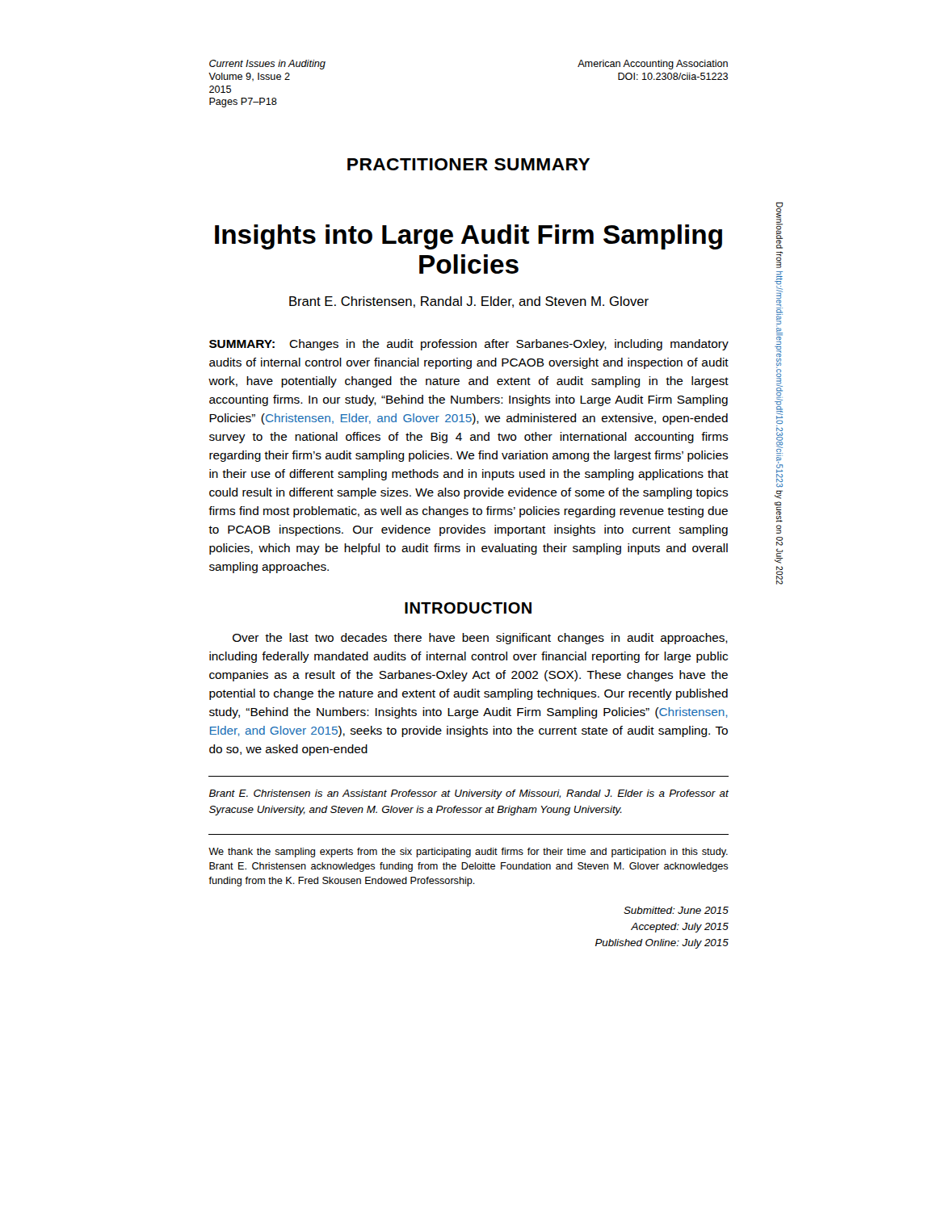Downloaded from http://meridian.allenpress.com/doi/pdf/10.2308/ciia-51223 by guest on 02 July 2022
Current Issues in Auditing
Volume 9, Issue 2
2015
Pages P7–P18
American Accounting Association
DOI: 10.2308/ciia-51223
PRACTITIONER SUMMARY
Insights into Large Audit Firm Sampling
Policies
Brant E. Christensen, Randal J. Elder, and Steven M. Glover
SUMMARY: Changes in the audit profession after Sarbanes-Oxley, including mandatory audits of internal control over financial reporting and PCAOB oversight and inspection of audit work, have potentially changed the nature and extent of audit sampling in the largest accounting firms. In our study, “Behind the Numbers: Insights into Large Audit Firm Sampling Policies” (Christensen, Elder, and Glover 2015), we administered an extensive, open-ended survey to the national offices of the Big 4 and two other international accounting firms regarding their firm’s audit sampling policies. We find variation among the largest firms’ policies in their use of different sampling methods and in inputs used in the sampling applications that could result in different sample sizes. We also provide evidence of some of the sampling topics firms find most problematic, as well as changes to firms’ policies regarding revenue testing due to PCAOB inspections. Our evidence provides important insights into current sampling policies, which may be helpful to audit firms in evaluating their sampling inputs and overall sampling approaches.
INTRODUCTION
Over the last two decades there have been significant changes in audit approaches, including federally mandated audits of internal control over financial reporting for large public companies as a result of the Sarbanes-Oxley Act of 2002 (SOX). These changes have the potential to change the nature and extent of audit sampling techniques. Our recently published study, “Behind the Numbers: Insights into Large Audit Firm Sampling Policies” (Christensen, Elder, and Glover 2015), seeks to provide insights into the current state of audit sampling. To do so, we asked open-ended
Brant E. Christensen is an Assistant Professor at University of Missouri, Randal J. Elder is a Professor at Syracuse University, and Steven M. Glover is a Professor at Brigham Young University.
We thank the sampling experts from the six participating audit firms for their time and participation in this study. Brant E. Christensen acknowledges funding from the Deloitte Foundation and Steven M. Glover acknowledges funding from the K. Fred Skousen Endowed Professorship.
Submitted: June 2015
Accepted: July 2015
Published Online: July 2015